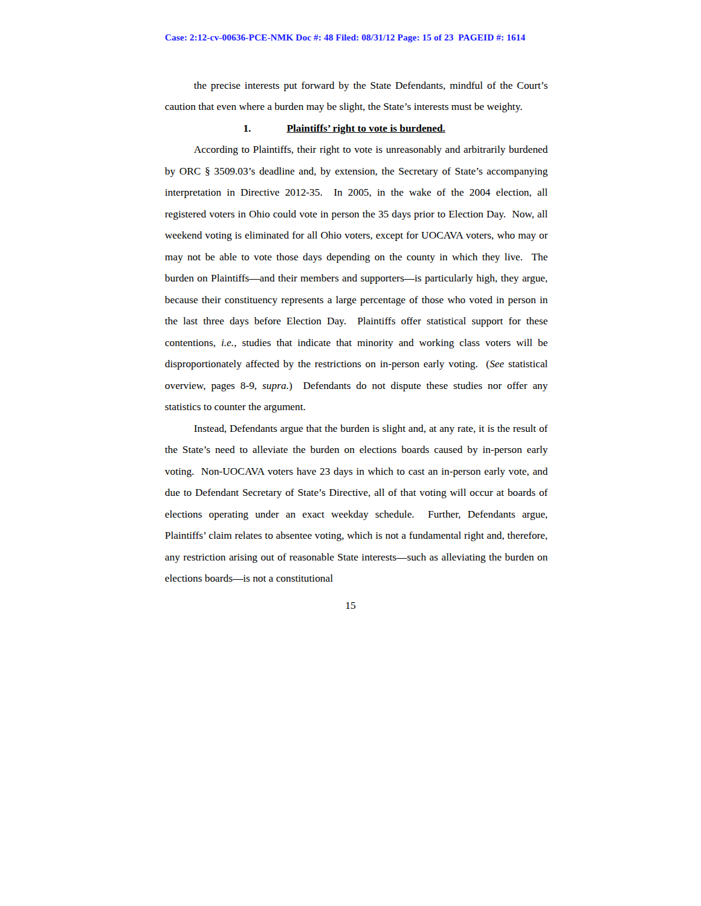Case: 2:12-cv-00636-PCE-NMK Doc #: 48 Filed: 08/31/12 Page: 15 of 23 PAGEID #: 1614
the precise interests put forward by the State Defendants, mindful of the Court’s caution that even where a burden may be slight, the State’s interests must be weighty.
1. Plaintiffs’ right to vote is burdened.
According to Plaintiffs, their right to vote is unreasonably and arbitrarily burdened by ORC § 3509.03’s deadline and, by extension, the Secretary of State’s accompanying interpretation in Directive 2012-35. In 2005, in the wake of the 2004 election, all registered voters in Ohio could vote in person the 35 days prior to Election Day. Now, all weekend voting is eliminated for all Ohio voters, except for UOCAVA voters, who may or may not be able to vote those days depending on the county in which they live. The burden on Plaintiffs—and their members and supporters—is particularly high, they argue, because their constituency represents a large percentage of those who voted in person in the last three days before Election Day. Plaintiffs offer statistical support for these contentions, i.e., studies that indicate that minority and working class voters will be disproportionately affected by the restrictions on in-person early voting. (See statistical overview, pages 8-9, supra.) Defendants do not dispute these studies nor offer any statistics to counter the argument.
Instead, Defendants argue that the burden is slight and, at any rate, it is the result of the State’s need to alleviate the burden on elections boards caused by in-person early voting. Non-UOCAVA voters have 23 days in which to cast an in-person early vote, and due to Defendant Secretary of State’s Directive, all of that voting will occur at boards of elections operating under an exact weekday schedule. Further, Defendants argue, Plaintiffs’ claim relates to absentee voting, which is not a fundamental right and, therefore, any restriction arising out of reasonable State interests—such as alleviating the burden on elections boards—is not a constitutional
15